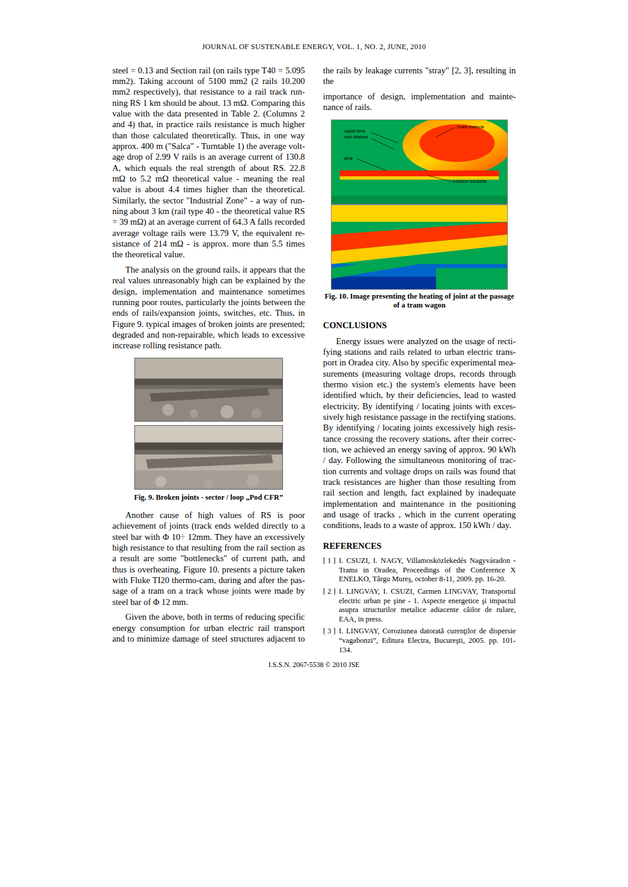JOURNAL OF SUSTENABLE ENERGY, VOL. 1, NO. 2, JUNE, 2010
steel = 0.13 and Section rail (on rails type T40 = 5.095 mm2). Taking account of 5100 mm2 (2 rails 10.200 mm2 respectively), that resistance to a rail track running RS 1 km should be about. 13 mΩ. Comparing this value with the data presented in Table 2. (Columns 2 and 4) that, in practice rails resistance is much higher than those calculated theoretically. Thus, in one way approx. 400 m ("Salca" - Turntable 1) the average voltage drop of 2.99 V rails is an average current of 130.8 A, which equals the real strength of about RS. 22.8 mΩ to 5.2 mΩ theoretical value - meaning the real value is about 4.4 times higher than the theoretical. Similarly, the sector "Industrial Zone" - a way of running about 3 km (rail type 40 - the theoretical value RS = 39 mΩ) at an average current of 64.3 A falls recorded average voltage rails were 13.79 V, the equivalent resistance of 214 mΩ - is approx. more than 5.5 times the theoretical value.
The analysis on the ground rails, it appears that the real values unreasonably high can be explained by the design, implementation and maintenance sometimes running poor routes, particularly the joints between the ends of rails/expansion joints, switches, etc. Thus, in Figure 9. typical images of broken joints are presented; degraded and non-repairable, which leads to excessive increase rolling resistance path.
Fig. 9. Broken joints - sector / loop „Pod CFR”
Another cause of high values of RS is poor achievement of joints (track ends welded directly to a steel bar with Φ 10÷ 12mm. They have an excessively high resistance to that resulting from the rail section as a result are some "bottlenecks" of current path, and thus is overheating. Figure 10. presents a picture taken with Fluke TI20 thermo-cam, during and after the passage of a tram on a track whose joints were made by steel bar of Φ 12 mm.
Given the above, both in terms of reducing specific energy consumption for urban electric rail transport and to minimize damage of steel structures adjacent to the rails by leakage currents "stray" [2, 3], resulting in the
importance of design, implementation and maintenance of rails.
Fig. 10. Image presenting the heating of joint at the passage of a tram wagon
CONCLUSIONS
Energy issues were analyzed on the usage of rectifying stations and rails related to urban electric transport in Oradea city. Also by specific experimental measurements (measuring voltage drops, records through thermo vision etc.) the system's elements have been identified which, by their deficiencies, lead to wasted electricity. By identifying / locating joints with excessively high resistance passage in the rectifying stations. By identifying / locating joints excessively high resistance crossing the recovery stations, after their correction, we achieved an energy saving of approx. 90 kWh / day. Following the simultaneous monitoring of traction currents and voltage drops on rails was found that track resistances are higher than those resulting from rail section and length, fact explained by inadequate implementation and maintenance in the positioning and usage of tracks , which in the current operating conditions, leads to a waste of approx. 150 kWh / day.
REFERENCES
[ 1 ]
I. CSUZI, I. NAGY, Villamosközlekedés Nagyváradon - Trams in Oradea, Proceedings of the Conference X ENELKO, Târgu Mureş, october 8-11, 2009. pp. 16-20.
[ 2 ]
I. LINGVAY, I. CSUZI, Carmen LINGVAY, Transportul electric urban pe şine - 1. Aspecte energetice şi impactul asupra structurilor metalice adiacente căilor de rulare, EAA, in press.
[ 3 ]
I. LINGVAY, Coroziunea datorată curenţilor de dispersie “vagabonzi”, Editura Electra, Bucureşti, 2005. pp. 101-134.
I.S.S.N. 2067-5538 © 2010 JSE